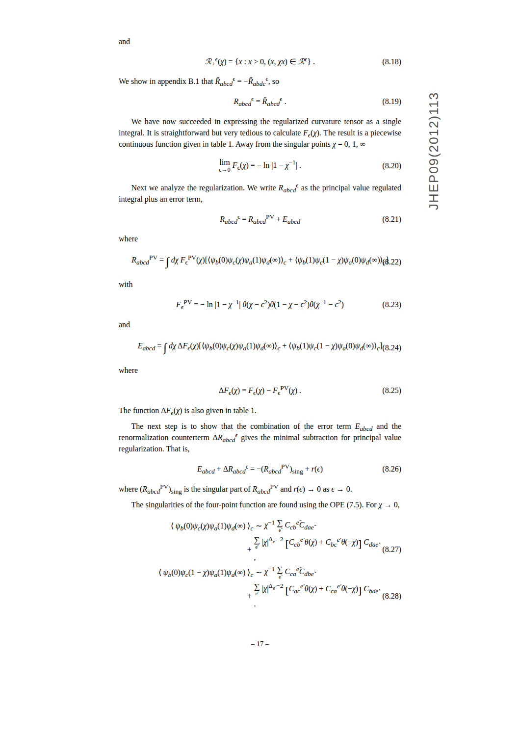JHEP09(2012)113
and
ℛ+ϵ(χ) = {x : x > 0, (x, χx) ∈ ℛϵ} .
(8.18)
We show in appendix B.1 that R̃abcdϵ = −R̃abdcϵ, so
Rabcdϵ = R̃abcdϵ .
(8.19)
We have now succeeded in expressing the regularized curvature tensor as a single integral. It is straightforward but very tedious to calculate Fϵ(χ). The result is a piecewise continuous function given in table 1. Away from the singular points χ = 0, 1, ∞
lim ϵ→0 Fϵ(χ) = − ln |1 − χ−1| .
(8.20)
Next we analyze the regularization. We write Rabcdϵ as the principal value regulated integral plus an error term,
Rabcdϵ = RabcdPV + Eabcd
(8.21)
where
RabcdPV = ∫ dχ FϵPV(χ)[⟨ψb(0)ψc(χ)ψa(1)ψd(∞)⟩c + ⟨ψb(1)ψc(1 − χ)ψa(0)ψd(∞)⟩c]
(8.22)
with
FϵPV = − ln |1 − χ−1| θ(χ − ϵ2)θ(1 − χ − ϵ2)θ(χ−1 − ϵ2)
(8.23)
and
Eabcd = ∫ dχ ΔFϵ(χ)[⟨ψb(0)ψc(χ)ψa(1)ψd(∞)⟩c + ⟨ψb(1)ψc(1 − χ)ψa(0)ψd(∞)⟩c]
(8.24)
where
ΔFϵ(χ) = Fϵ(χ) − FϵPV(χ) .
(8.25)
The function ΔFϵ(χ) is also given in table 1.
The next step is to show that the combination of the error term Eabcd and the renormalization counterterm ΔRabcdϵ gives the minimal subtraction for principal value regularization. That is,
Eabcd + ΔRabcdϵ = −(RabcdPV)sing + r(ϵ)
(8.26)
where (RabcdPV)sing is the singular part of RabcdPV and r(ϵ) → 0 as ϵ → 0.
The singularities of the four-point function are found using the OPE (7.5). For χ → 0,
⟨ ψb(0)ψc(χ)ψa(1)ψd(∞) ⟩c
∼
χ−1 ∑е̃ Ccbе̃Cdaе̃
+
∑е′ |χ|Δе′−2 [Ccbе′θ(χ) + Cbcе′θ(−χ)] Cdae′ ,
(8.27)
⟨ ψb(0)ψc(1 − χ)ψa(1)ψd(∞) ⟩c
∼
χ−1 ∑е̃ Ccaе̃Cdbе̃
+
∑е′ |χ|Δе′−2 [Cacе′θ(χ) + Ccaе′θ(−χ)] Cbde′ .
(8.28)
– 17 –